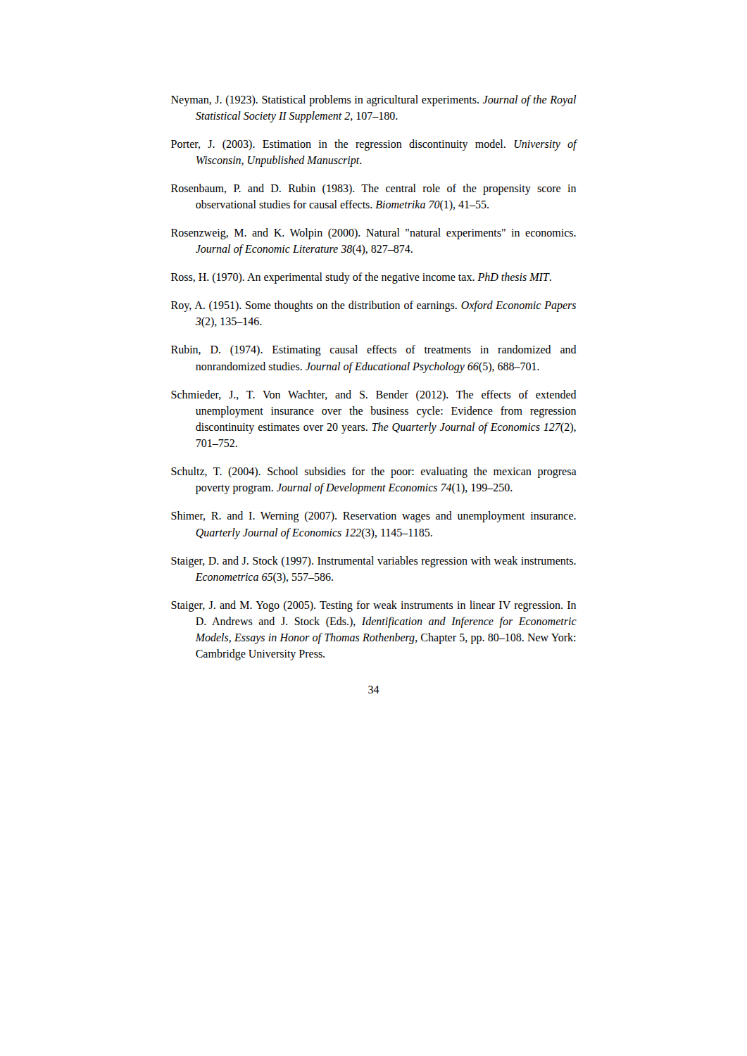Neyman, J. (1923). Statistical problems in agricultural experiments. Journal of the Royal Statistical Society II Supplement 2, 107–180.
Porter, J. (2003). Estimation in the regression discontinuity model. University of Wisconsin, Unpublished Manuscript.
Rosenbaum, P. and D. Rubin (1983). The central role of the propensity score in observational studies for causal effects. Biometrika 70(1), 41–55.
Rosenzweig, M. and K. Wolpin (2000). Natural "natural experiments" in economics. Journal of Economic Literature 38(4), 827–874.
Ross, H. (1970). An experimental study of the negative income tax. PhD thesis MIT.
Roy, A. (1951). Some thoughts on the distribution of earnings. Oxford Economic Papers 3(2), 135–146.
Rubin, D. (1974). Estimating causal effects of treatments in randomized and nonrandomized studies. Journal of Educational Psychology 66(5), 688–701.
Schmieder, J., T. Von Wachter, and S. Bender (2012). The effects of extended unemployment insurance over the business cycle: Evidence from regression discontinuity estimates over 20 years. The Quarterly Journal of Economics 127(2), 701–752.
Schultz, T. (2004). School subsidies for the poor: evaluating the mexican progresa poverty program. Journal of Development Economics 74(1), 199–250.
Shimer, R. and I. Werning (2007). Reservation wages and unemployment insurance. Quarterly Journal of Economics 122(3), 1145–1185.
Staiger, D. and J. Stock (1997). Instrumental variables regression with weak instruments. Econometrica 65(3), 557–586.
Staiger, J. and M. Yogo (2005). Testing for weak instruments in linear IV regression. In D. Andrews and J. Stock (Eds.), Identification and Inference for Econometric Models, Essays in Honor of Thomas Rothenberg, Chapter 5, pp. 80–108. New York: Cambridge University Press.
34